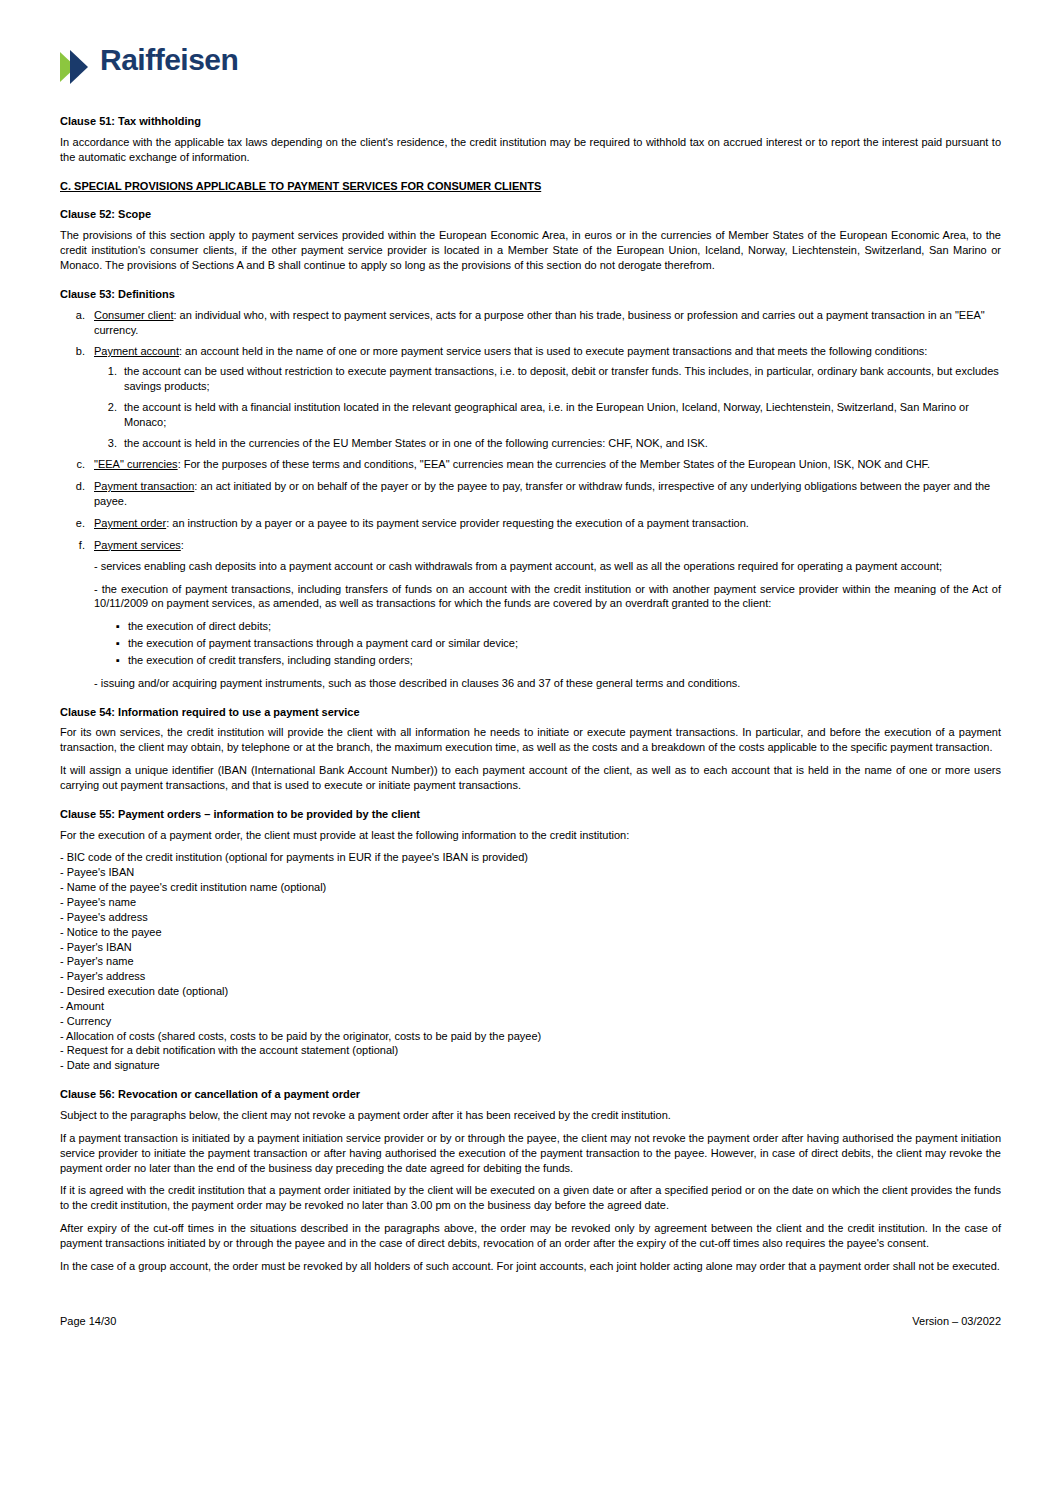Raiffeisen
Clause 51: Tax withholding
In accordance with the applicable tax laws depending on the client's residence, the credit institution may be required to withhold tax on accrued interest or to report the interest paid pursuant to the automatic exchange of information.
C. SPECIAL PROVISIONS APPLICABLE TO PAYMENT SERVICES FOR CONSUMER CLIENTS
Clause 52: Scope
The provisions of this section apply to payment services provided within the European Economic Area, in euros or in the currencies of Member States of the European Economic Area, to the credit institution's consumer clients, if the other payment service provider is located in a Member State of the European Union, Iceland, Norway, Liechtenstein, Switzerland, San Marino or Monaco. The provisions of Sections A and B shall continue to apply so long as the provisions of this section do not derogate therefrom.
Clause 53: Definitions
Consumer client: an individual who, with respect to payment services, acts for a purpose other than his trade, business or profession and carries out a payment transaction in an "EEA" currency.
Payment account: an account held in the name of one or more payment service users that is used to execute payment transactions and that meets the following conditions:
the account can be used without restriction to execute payment transactions, i.e. to deposit, debit or transfer funds. This includes, in particular, ordinary bank accounts, but excludes savings products;
the account is held with a financial institution located in the relevant geographical area, i.e. in the European Union, Iceland, Norway, Liechtenstein, Switzerland, San Marino or Monaco;
the account is held in the currencies of the EU Member States or in one of the following currencies: CHF, NOK, and ISK.
"EEA" currencies: For the purposes of these terms and conditions, "EEA" currencies mean the currencies of the Member States of the European Union, ISK, NOK and CHF.
Payment transaction: an act initiated by or on behalf of the payer or by the payee to pay, transfer or withdraw funds, irrespective of any underlying obligations between the payer and the payee.
Payment order: an instruction by a payer or a payee to its payment service provider requesting the execution of a payment transaction.
Payment services:
- services enabling cash deposits into a payment account or cash withdrawals from a payment account, as well as all the operations required for operating a payment account;
- the execution of payment transactions, including transfers of funds on an account with the credit institution or with another payment service provider within the meaning of the Act of 10/11/2009 on payment services, as amended, as well as transactions for which the funds are covered by an overdraft granted to the client:
the execution of direct debits;
the execution of payment transactions through a payment card or similar device;
the execution of credit transfers, including standing orders;
- issuing and/or acquiring payment instruments, such as those described in clauses 36 and 37 of these general terms and conditions.
Clause 54: Information required to use a payment service
For its own services, the credit institution will provide the client with all information he needs to initiate or execute payment transactions. In particular, and before the execution of a payment transaction, the client may obtain, by telephone or at the branch, the maximum execution time, as well as the costs and a breakdown of the costs applicable to the specific payment transaction.
It will assign a unique identifier (IBAN (International Bank Account Number)) to each payment account of the client, as well as to each account that is held in the name of one or more users carrying out payment transactions, and that is used to execute or initiate payment transactions.
Clause 55: Payment orders – information to be provided by the client
For the execution of a payment order, the client must provide at least the following information to the credit institution:
- BIC code of the credit institution (optional for payments in EUR if the payee's IBAN is provided)
- Payee's IBAN
- Name of the payee's credit institution name (optional)
- Payee's name
- Payee's address
- Notice to the payee
- Payer's IBAN
- Payer's name
- Payer's address
- Desired execution date (optional)
- Amount
- Currency
- Allocation of costs (shared costs, costs to be paid by the originator, costs to be paid by the payee)
- Request for a debit notification with the account statement (optional)
- Date and signature
Clause 56: Revocation or cancellation of a payment order
Subject to the paragraphs below, the client may not revoke a payment order after it has been received by the credit institution.
If a payment transaction is initiated by a payment initiation service provider or by or through the payee, the client may not revoke the payment order after having authorised the payment initiation service provider to initiate the payment transaction or after having authorised the execution of the payment transaction to the payee. However, in case of direct debits, the client may revoke the payment order no later than the end of the business day preceding the date agreed for debiting the funds.
If it is agreed with the credit institution that a payment order initiated by the client will be executed on a given date or after a specified period or on the date on which the client provides the funds to the credit institution, the payment order may be revoked no later than 3.00 pm on the business day before the agreed date.
After expiry of the cut-off times in the situations described in the paragraphs above, the order may be revoked only by agreement between the client and the credit institution. In the case of payment transactions initiated by or through the payee and in the case of direct debits, revocation of an order after the expiry of the cut-off times also requires the payee's consent.
In the case of a group account, the order must be revoked by all holders of such account. For joint accounts, each joint holder acting alone may order that a payment order shall not be executed.
Page 14/30 Version – 03/2022